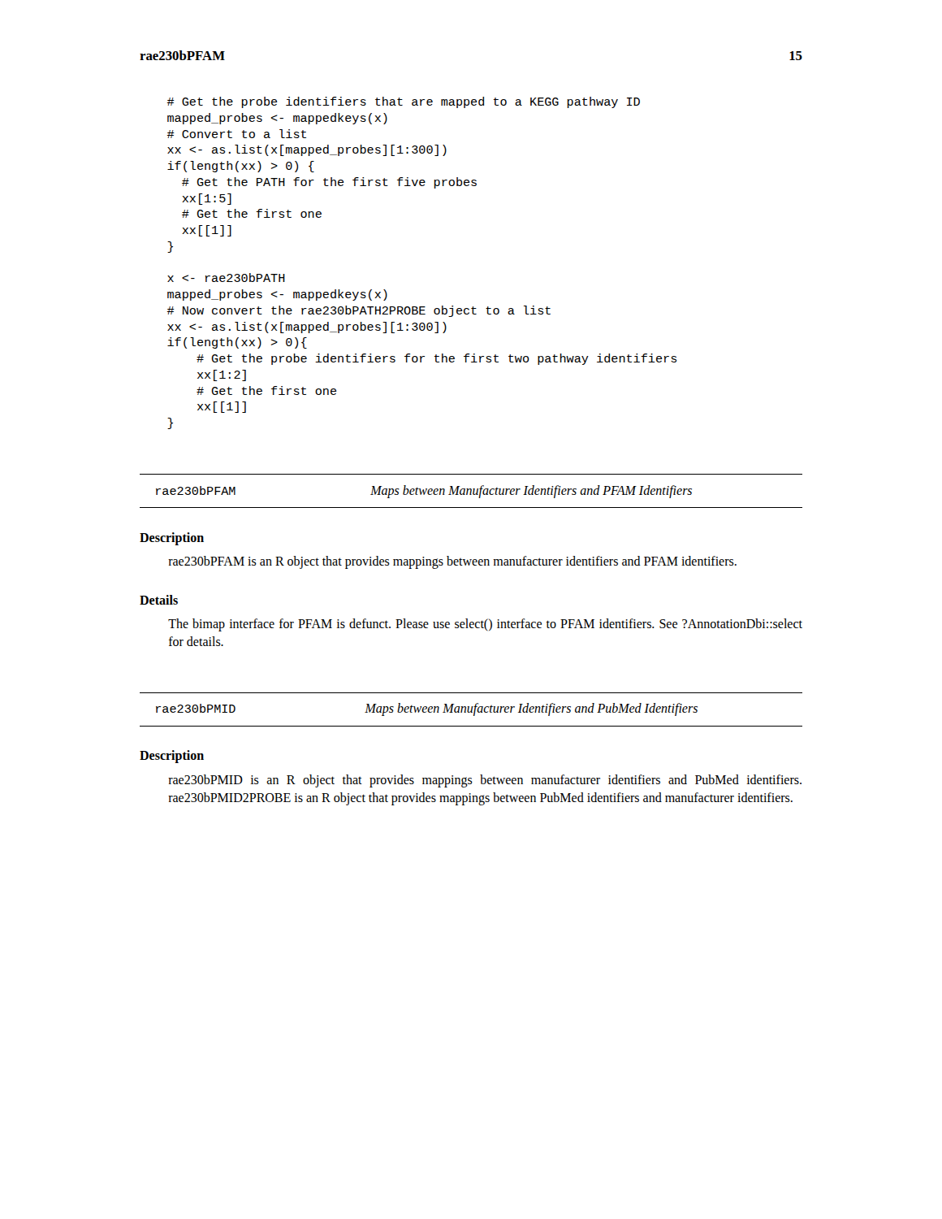rae230bPFAM 15
# Get the probe identifiers that are mapped to a KEGG pathway ID
mapped_probes <- mappedkeys(x)
# Convert to a list
xx <- as.list(x[mapped_probes][1:300])
if(length(xx) > 0) {
  # Get the PATH for the first five probes
  xx[1:5]
  # Get the first one
  xx[[1]]
}

x <- rae230bPATH
mapped_probes <- mappedkeys(x)
# Now convert the rae230bPATH2PROBE object to a list
xx <- as.list(x[mapped_probes][1:300])
if(length(xx) > 0){
    # Get the probe identifiers for the first two pathway identifiers
    xx[1:2]
    # Get the first one
    xx[[1]]
}
rae230bPFAM Maps between Manufacturer Identifiers and PFAM Identifiers
Description
rae230bPFAM is an R object that provides mappings between manufacturer identifiers and PFAM identifiers.
Details
The bimap interface for PFAM is defunct. Please use select() interface to PFAM identifiers. See ?AnnotationDbi::select for details.
rae230bPMID Maps between Manufacturer Identifiers and PubMed Identifiers
Description
rae230bPMID is an R object that provides mappings between manufacturer identifiers and PubMed identifiers. rae230bPMID2PROBE is an R object that provides mappings between PubMed identifiers and manufacturer identifiers.